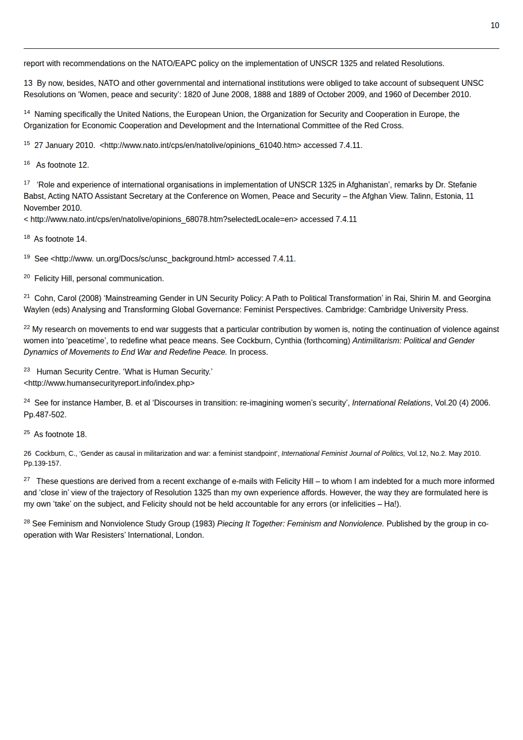10
report with recommendations on the NATO/EAPC policy on the implementation of UNSCR 1325 and related Resolutions.
13 By now, besides, NATO and other governmental and international institutions were obliged to take account of subsequent UNSC Resolutions on ‘Women, peace and security’: 1820 of June 2008, 1888 and 1889 of October 2009, and 1960 of December 2010.
14 Naming specifically the United Nations, the European Union, the Organization for Security and Cooperation in Europe, the Organization for Economic Cooperation and Development and the International Committee of the Red Cross.
15 27 January 2010. <http://www.nato.int/cps/en/natolive/opinions_61040.htm> accessed 7.4.11.
16 As footnote 12.
17 ‘Role and experience of international organisations in implementation of UNSCR 1325 in Afghanistan’, remarks by Dr. Stefanie Babst, Acting NATO Assistant Secretary at the Conference on Women, Peace and Security – the Afghan View. Talinn, Estonia, 11 November 2010.
< http://www.nato.int/cps/en/natolive/opinions_68078.htm?selectedLocale=en> accessed 7.4.11
18 As footnote 14.
19 See <http://www. un.org/Docs/sc/unsc_background.html> accessed 7.4.11.
20 Felicity Hill, personal communication.
21 Cohn, Carol (2008) ‘Mainstreaming Gender in UN Security Policy: A Path to Political Transformation’ in Rai, Shirin M. and Georgina Waylen (eds) Analysing and Transforming Global Governance: Feminist Perspectives. Cambridge: Cambridge University Press.
22 My research on movements to end war suggests that a particular contribution by women is, noting the continuation of violence against women into ‘peacetime’, to redefine what peace means. See Cockburn, Cynthia (forthcoming) Antimilitarism: Political and Gender Dynamics of Movements to End War and Redefine Peace. In process.
23 Human Security Centre. ‘What is Human Security.’
<http://www.humansecurityreport.info/index.php>
24 See for instance Hamber, B. et al ‘Discourses in transition: re-imagining women’s security’, International Relations, Vol.20 (4) 2006. Pp.487-502.
25 As footnote 18.
26 Cockburn, C., ‘Gender as causal in militarization and war: a feminist standpoint’, International Feminist Journal of Politics, Vol.12, No.2. May 2010. Pp.139-157.
27 These questions are derived from a recent exchange of e-mails with Felicity Hill – to whom I am indebted for a much more informed and ‘close in’ view of the trajectory of Resolution 1325 than my own experience affords. However, the way they are formulated here is my own ‘take’ on the subject, and Felicity should not be held accountable for any errors (or infelicities – Ha!).
28 See Feminism and Nonviolence Study Group (1983) Piecing It Together: Feminism and Nonviolence. Published by the group in co-operation with War Resisters’ International, London.